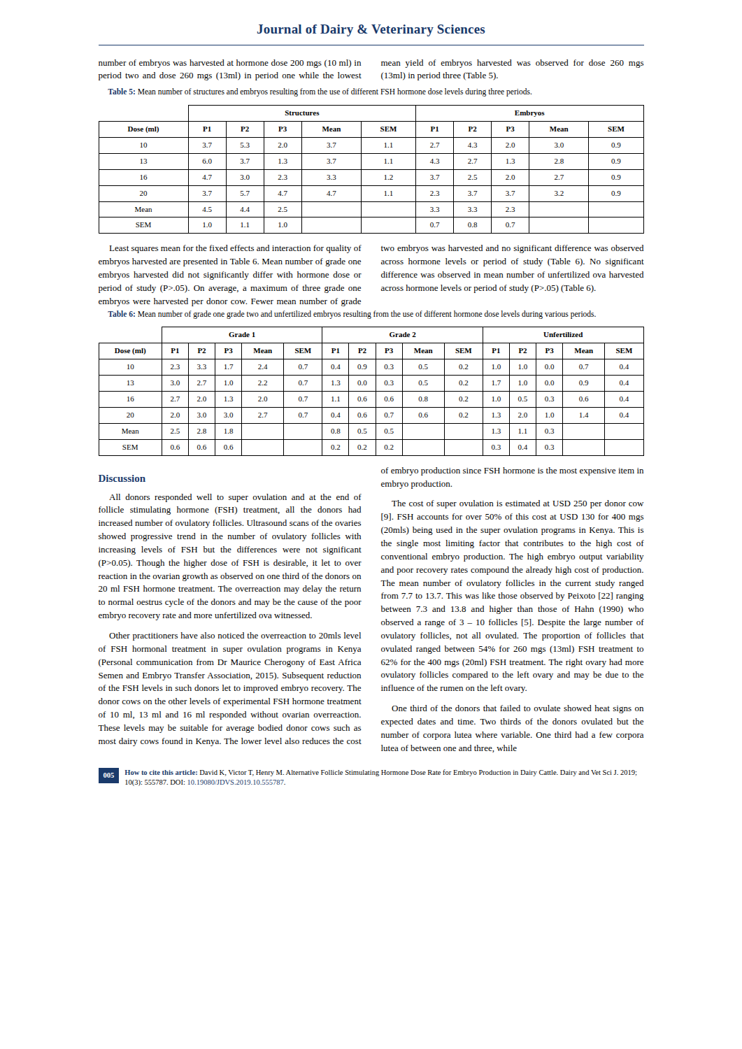Journal of Dairy & Veterinary Sciences
number of embryos was harvested at hormone dose 200 mgs (10 ml) in period two and dose 260 mgs (13ml) in period one while the lowest mean yield of embryos harvested was observed for dose 260 mgs (13ml) in period three (Table 5).
Table 5: Mean number of structures and embryos resulting from the use of different FSH hormone dose levels during three periods.
| | Structures | Embryos |
| --- | --- | --- |
| Dose (ml) | P1 | P2 | P3 | Mean | SEM | P1 | P2 | P3 | Mean | SEM |
| 10 | 3.7 | 5.3 | 2.0 | 3.7 | 1.1 | 2.7 | 4.3 | 2.0 | 3.0 | 0.9 |
| 13 | 6.0 | 3.7 | 1.3 | 3.7 | 1.1 | 4.3 | 2.7 | 1.3 | 2.8 | 0.9 |
| 16 | 4.7 | 3.0 | 2.3 | 3.3 | 1.2 | 3.7 | 2.5 | 2.0 | 2.7 | 0.9 |
| 20 | 3.7 | 5.7 | 4.7 | 4.7 | 1.1 | 2.3 | 3.7 | 3.7 | 3.2 | 0.9 |
| Mean | 4.5 | 4.4 | 2.5 | | | 3.3 | 3.3 | 2.3 | | |
| SEM | 1.0 | 1.1 | 1.0 | | | 0.7 | 0.8 | 0.7 | | |
Least squares mean for the fixed effects and interaction for quality of embryos harvested are presented in Table 6. Mean number of grade one embryos harvested did not significantly differ with hormone dose or period of study (P>.05). On average, a maximum of three grade one embryos were harvested per donor cow. Fewer mean number of grade two embryos was harvested and no significant difference was observed across hormone levels or period of study (Table 6). No significant difference was observed in mean number of unfertilized ova harvested across hormone levels or period of study (P>.05) (Table 6).
Table 6: Mean number of grade one grade two and unfertilized embryos resulting from the use of different hormone dose levels during various periods.
| | Grade 1 | Grade 2 | Unfertilized |
| --- | --- | --- | --- |
| Dose (ml) | P1 | P2 | P3 | Mean | SEM | P1 | P2 | P3 | Mean | SEM | P1 | P2 | P3 | Mean | SEM |
| 10 | 2.3 | 3.3 | 1.7 | 2.4 | 0.7 | 0.4 | 0.9 | 0.3 | 0.5 | 0.2 | 1.0 | 1.0 | 0.0 | 0.7 | 0.4 |
| 13 | 3.0 | 2.7 | 1.0 | 2.2 | 0.7 | 1.3 | 0.0 | 0.3 | 0.5 | 0.2 | 1.7 | 1.0 | 0.0 | 0.9 | 0.4 |
| 16 | 2.7 | 2.0 | 1.3 | 2.0 | 0.7 | 1.1 | 0.6 | 0.6 | 0.8 | 0.2 | 1.0 | 0.5 | 0.3 | 0.6 | 0.4 |
| 20 | 2.0 | 3.0 | 3.0 | 2.7 | 0.7 | 0.4 | 0.6 | 0.7 | 0.6 | 0.2 | 1.3 | 2.0 | 1.0 | 1.4 | 0.4 |
| Mean | 2.5 | 2.8 | 1.8 | | | 0.8 | 0.5 | 0.5 | | | 1.3 | 1.1 | 0.3 | | |
| SEM | 0.6 | 0.6 | 0.6 | | | 0.2 | 0.2 | 0.2 | | | 0.3 | 0.4 | 0.3 | | |
Discussion
All donors responded well to super ovulation and at the end of follicle stimulating hormone (FSH) treatment, all the donors had increased number of ovulatory follicles. Ultrasound scans of the ovaries showed progressive trend in the number of ovulatory follicles with increasing levels of FSH but the differences were not significant (P>0.05). Though the higher dose of FSH is desirable, it let to over reaction in the ovarian growth as observed on one third of the donors on 20 ml FSH hormone treatment. The overreaction may delay the return to normal oestrus cycle of the donors and may be the cause of the poor embryo recovery rate and more unfertilized ova witnessed.
Other practitioners have also noticed the overreaction to 20mls level of FSH hormonal treatment in super ovulation programs in Kenya (Personal communication from Dr Maurice Cherogony of East Africa Semen and Embryo Transfer Association, 2015). Subsequent reduction of the FSH levels in such donors let to improved embryo recovery. The donor cows on the other levels of experimental FSH hormone treatment of 10 ml, 13 ml and 16 ml responded without ovarian overreaction. These levels may be suitable for average bodied donor cows such as most dairy cows found in Kenya. The lower level also reduces the cost of embryo production since FSH hormone is the most expensive item in embryo production.
The cost of super ovulation is estimated at USD 250 per donor cow [9]. FSH accounts for over 50% of this cost at USD 130 for 400 mgs (20mls) being used in the super ovulation programs in Kenya. This is the single most limiting factor that contributes to the high cost of conventional embryo production. The high embryo output variability and poor recovery rates compound the already high cost of production. The mean number of ovulatory follicles in the current study ranged from 7.7 to 13.7. This was like those observed by Peixoto [22] ranging between 7.3 and 13.8 and higher than those of Hahn (1990) who observed a range of 3 – 10 follicles [5]. Despite the large number of ovulatory follicles, not all ovulated. The proportion of follicles that ovulated ranged between 54% for 260 mgs (13ml) FSH treatment to 62% for the 400 mgs (20ml) FSH treatment. The right ovary had more ovulatory follicles compared to the left ovary and may be due to the influence of the rumen on the left ovary.
One third of the donors that failed to ovulate showed heat signs on expected dates and time. Two thirds of the donors ovulated but the number of corpora lutea where variable. One third had a few corpora lutea of between one and three, while
005
How to cite this article: David K, Victor T, Henry M. Alternative Follicle Stimulating Hormone Dose Rate for Embryo Production in Dairy Cattle. Dairy and Vet Sci J. 2019; 10(3): 555787. DOI: 10.19080/JDVS.2019.10.555787.